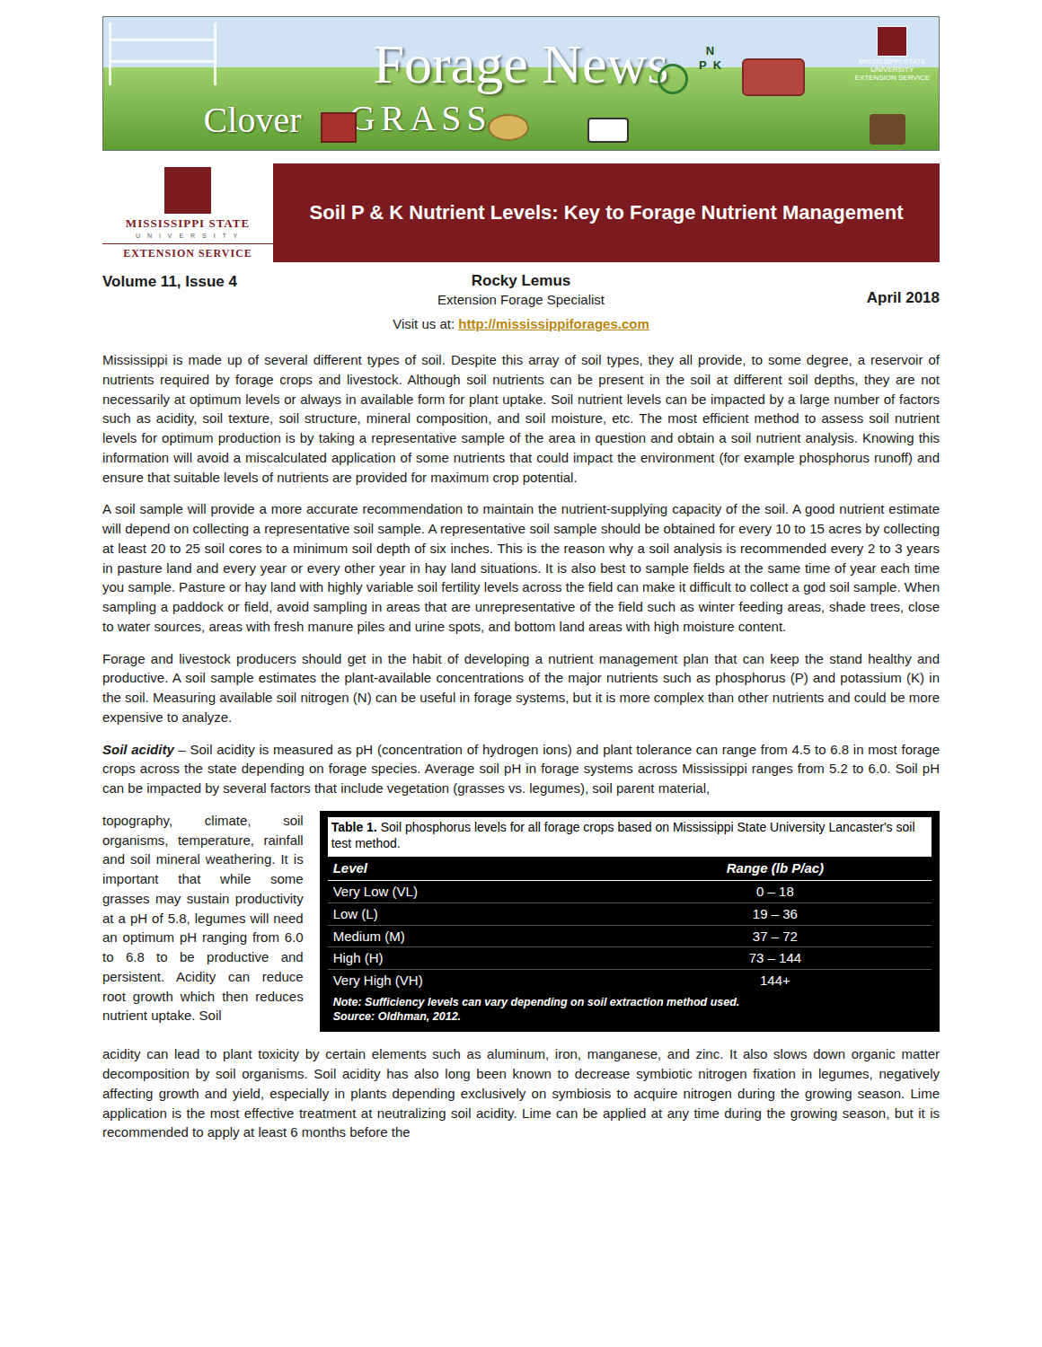Forage News
Clover
GRASS
NP K
MISSISSIPPI STATE
UNIVERSITY
EXTENSION SERVICE
MISSISSIPPI STATE
U N I V E R S I T Y
EXTENSION SERVICE
Soil P & K Nutrient Levels: Key to Forage Nutrient Management
Volume 11, Issue 4
Rocky Lemus
Extension Forage Specialist
April 2018
Visit us at: http://mississippiforages.com
Mississippi is made up of several different types of soil. Despite this array of soil types, they all provide, to some degree, a reservoir of nutrients required by forage crops and livestock. Although soil nutrients can be present in the soil at different soil depths, they are not necessarily at optimum levels or always in available form for plant uptake. Soil nutrient levels can be impacted by a large number of factors such as acidity, soil texture, soil structure, mineral composition, and soil moisture, etc. The most efficient method to assess soil nutrient levels for optimum production is by taking a representative sample of the area in question and obtain a soil nutrient analysis. Knowing this information will avoid a miscalculated application of some nutrients that could impact the environment (for example phosphorus runoff) and ensure that suitable levels of nutrients are provided for maximum crop potential.
A soil sample will provide a more accurate recommendation to maintain the nutrient-supplying capacity of the soil. A good nutrient estimate will depend on collecting a representative soil sample. A representative soil sample should be obtained for every 10 to 15 acres by collecting at least 20 to 25 soil cores to a minimum soil depth of six inches. This is the reason why a soil analysis is recommended every 2 to 3 years in pasture land and every year or every other year in hay land situations. It is also best to sample fields at the same time of year each time you sample. Pasture or hay land with highly variable soil fertility levels across the field can make it difficult to collect a god soil sample. When sampling a paddock or field, avoid sampling in areas that are unrepresentative of the field such as winter feeding areas, shade trees, close to water sources, areas with fresh manure piles and urine spots, and bottom land areas with high moisture content.
Forage and livestock producers should get in the habit of developing a nutrient management plan that can keep the stand healthy and productive. A soil sample estimates the plant-available concentrations of the major nutrients such as phosphorus (P) and potassium (K) in the soil. Measuring available soil nitrogen (N) can be useful in forage systems, but it is more complex than other nutrients and could be more expensive to analyze.
Soil acidity – Soil acidity is measured as pH (concentration of hydrogen ions) and plant tolerance can range from 4.5 to 6.8 in most forage crops across the state depending on forage species. Average soil pH in forage systems across Mississippi ranges from 5.2 to 6.0. Soil pH can be impacted by several factors that include vegetation (grasses vs. legumes), soil parent material,
topography, climate, soil organisms, temperature, rainfall and soil mineral weathering. It is important that while some grasses may sustain productivity at a pH of 5.8, legumes will need an optimum pH ranging from 6.0 to 6.8 to be productive and persistent. Acidity can reduce root growth which then reduces nutrient uptake. Soil
Table 1. Soil phosphorus levels for all forage crops based on Mississippi State University Lancaster's soil test method.
| Level | Range (lb P/ac) |
| --- | --- |
| Very Low (VL) | 0 – 18 |
| Low (L) | 19 – 36 |
| Medium (M) | 37 – 72 |
| High (H) | 73 – 144 |
| Very High (VH) | 144+ |
Note: Sufficiency levels can vary depending on soil extraction method used.
Source: Oldhman, 2012.
acidity can lead to plant toxicity by certain elements such as aluminum, iron, manganese, and zinc. It also slows down organic matter decomposition by soil organisms. Soil acidity has also long been known to decrease symbiotic nitrogen fixation in legumes, negatively affecting growth and yield, especially in plants depending exclusively on symbiosis to acquire nitrogen during the growing season. Lime application is the most effective treatment at neutralizing soil acidity. Lime can be applied at any time during the growing season, but it is recommended to apply at least 6 months before the